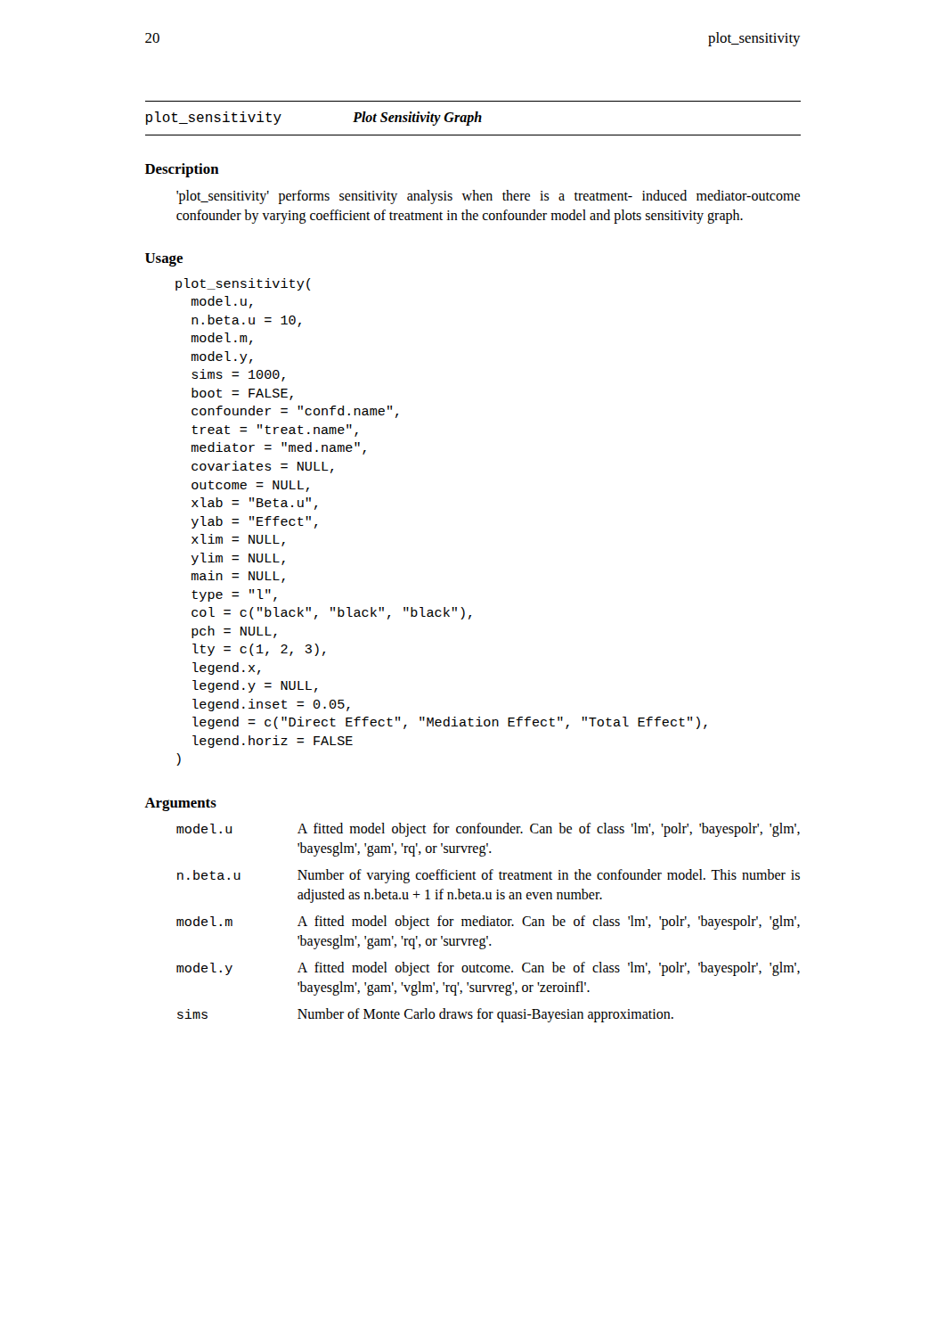20 plot_sensitivity
plot_sensitivity Plot Sensitivity Graph
Description
'plot_sensitivity' performs sensitivity analysis when there is a treatment- induced mediator-outcome confounder by varying coefficient of treatment in the confounder model and plots sensitivity graph.
Usage
plot_sensitivity(
  model.u,
  n.beta.u = 10,
  model.m,
  model.y,
  sims = 1000,
  boot = FALSE,
  confounder = "confd.name",
  treat = "treat.name",
  mediator = "med.name",
  covariates = NULL,
  outcome = NULL,
  xlab = "Beta.u",
  ylab = "Effect",
  xlim = NULL,
  ylim = NULL,
  main = NULL,
  type = "l",
  col = c("black", "black", "black"),
  pch = NULL,
  lty = c(1, 2, 3),
  legend.x,
  legend.y = NULL,
  legend.inset = 0.05,
  legend = c("Direct Effect", "Mediation Effect", "Total Effect"),
  legend.horiz = FALSE
)
Arguments
model.u
A fitted model object for confounder. Can be of class 'lm', 'polr', 'bayespolr', 'glm', 'bayesglm', 'gam', 'rq', or 'survreg'.
n.beta.u
Number of varying coefficient of treatment in the confounder model. This number is adjusted as n.beta.u + 1 if n.beta.u is an even number.
model.m
A fitted model object for mediator. Can be of class 'lm', 'polr', 'bayespolr', 'glm', 'bayesglm', 'gam', 'rq', or 'survreg'.
model.y
A fitted model object for outcome. Can be of class 'lm', 'polr', 'bayespolr', 'glm', 'bayesglm', 'gam', 'vglm', 'rq', 'survreg', or 'zeroinfl'.
sims
Number of Monte Carlo draws for quasi-Bayesian approximation.